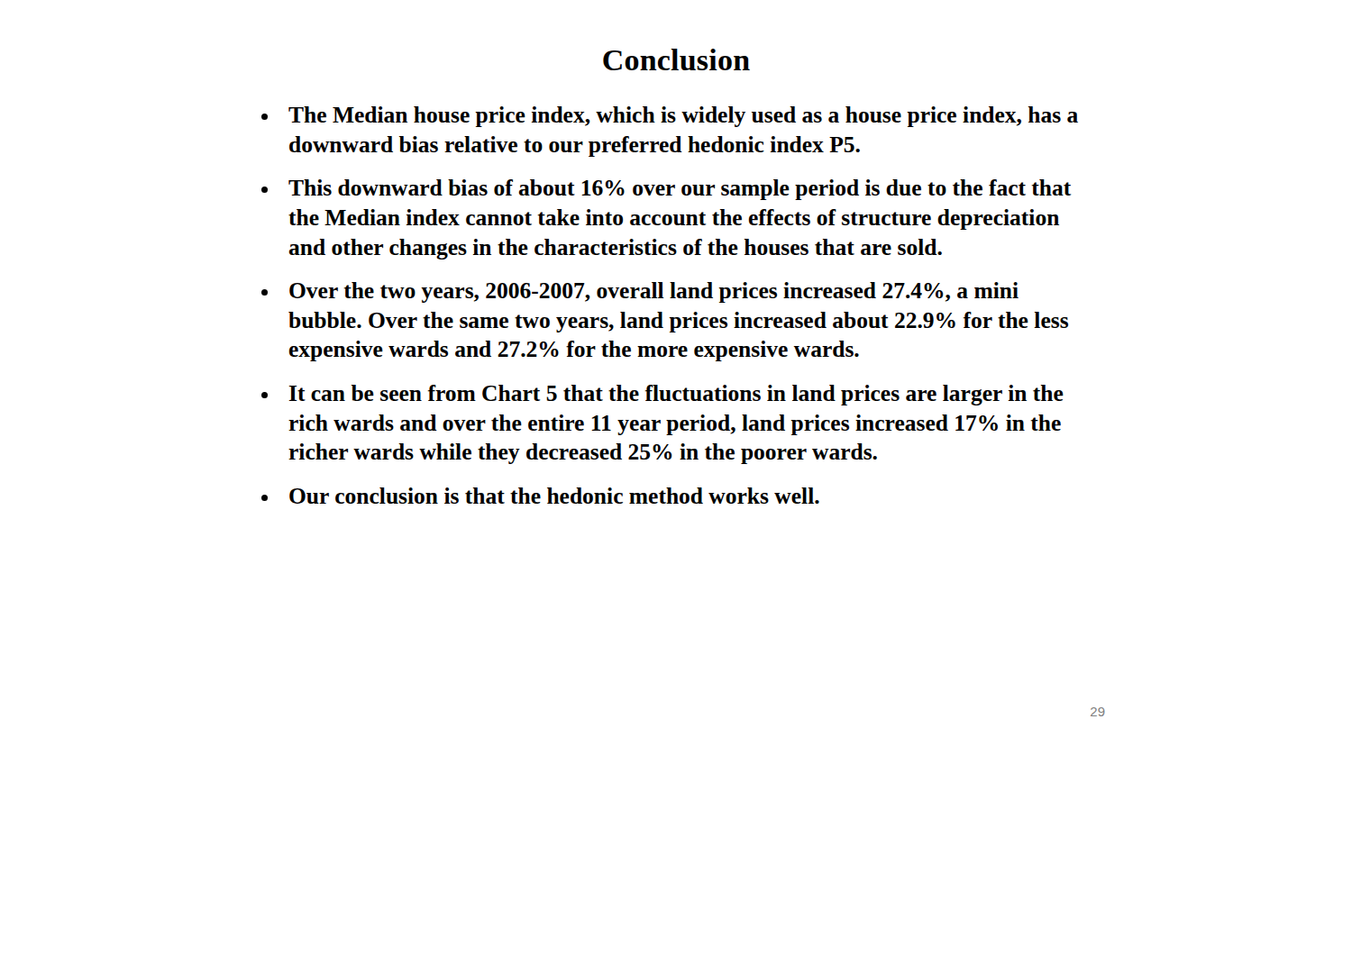Conclusion
The Median house price index, which is widely used as a house price index, has a downward bias relative to our preferred hedonic index P5.
This downward bias of about 16% over our sample period is due to the fact that the Median index cannot take into account the effects of structure depreciation and other changes in the characteristics of the houses that are sold.
Over the two years, 2006-2007, overall land prices increased 27.4%, a mini bubble. Over the same two years, land prices increased about 22.9% for the less expensive wards and 27.2% for the more expensive wards.
It can be seen from Chart 5 that the fluctuations in land prices are larger in the rich wards and over the entire 11 year period, land prices increased 17% in the richer wards while they decreased 25% in the poorer wards.
Our conclusion is that the hedonic method works well.
29